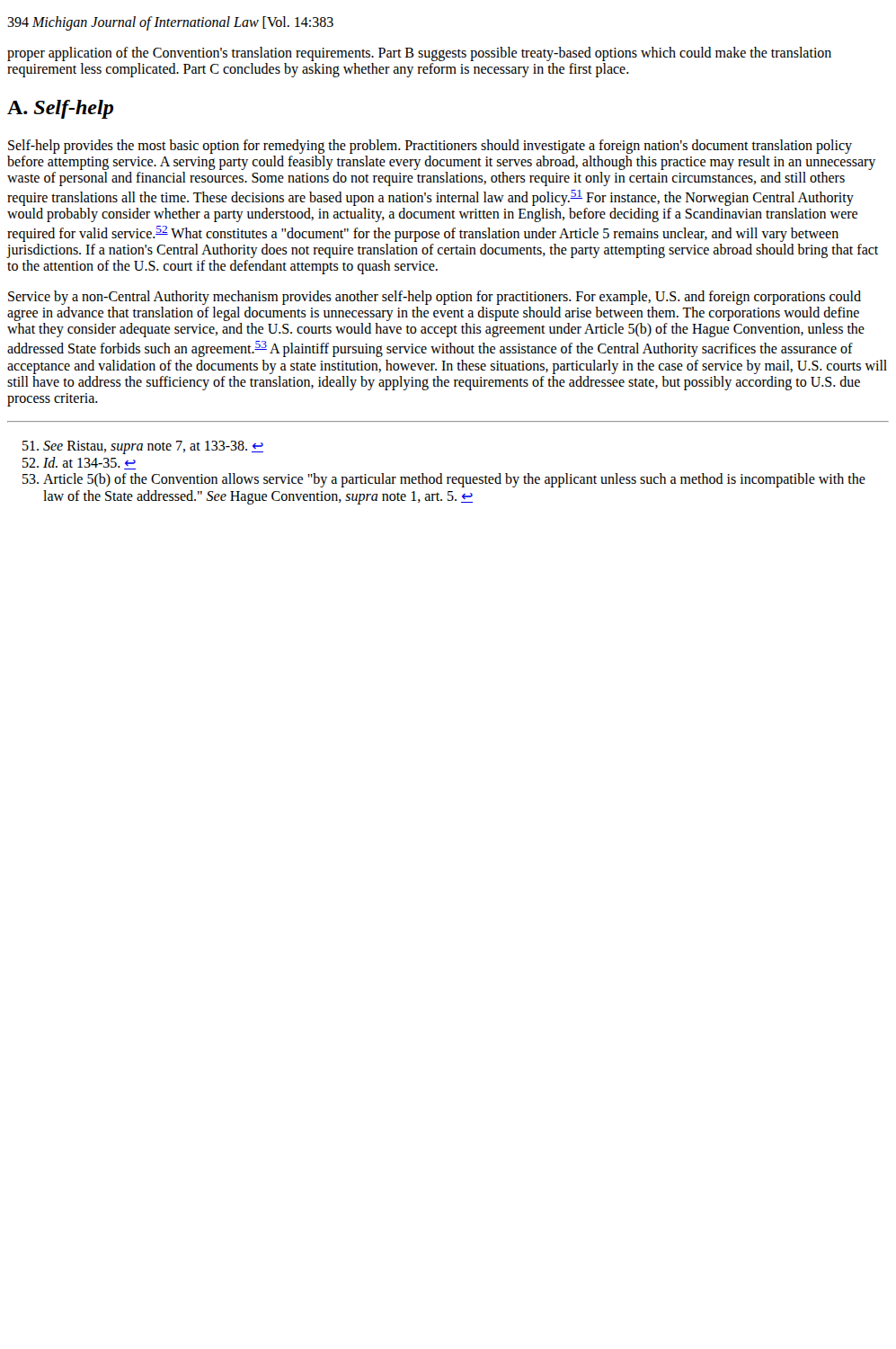394 Michigan Journal of International Law [Vol. 14:383
proper application of the Convention's translation requirements. Part B suggests possible treaty-based options which could make the translation requirement less complicated. Part C concludes by asking whether any reform is necessary in the first place.
A. Self-help
Self-help provides the most basic option for remedying the problem. Practitioners should investigate a foreign nation's document translation policy before attempting service. A serving party could feasibly translate every document it serves abroad, although this practice may result in an unnecessary waste of personal and financial resources. Some nations do not require translations, others require it only in certain circumstances, and still others require translations all the time. These decisions are based upon a nation's internal law and policy.51 For instance, the Norwegian Central Authority would probably consider whether a party understood, in actuality, a document written in English, before deciding if a Scandinavian translation were required for valid service.52 What constitutes a "document" for the purpose of translation under Article 5 remains unclear, and will vary between jurisdictions. If a nation's Central Authority does not require translation of certain documents, the party attempting service abroad should bring that fact to the attention of the U.S. court if the defendant attempts to quash service.
Service by a non-Central Authority mechanism provides another self-help option for practitioners. For example, U.S. and foreign corporations could agree in advance that translation of legal documents is unnecessary in the event a dispute should arise between them. The corporations would define what they consider adequate service, and the U.S. courts would have to accept this agreement under Article 5(b) of the Hague Convention, unless the addressed State forbids such an agreement.53 A plaintiff pursuing service without the assistance of the Central Authority sacrifices the assurance of acceptance and validation of the documents by a state institution, however. In these situations, particularly in the case of service by mail, U.S. courts will still have to address the sufficiency of the translation, ideally by applying the requirements of the addressee state, but possibly according to U.S. due process criteria.
See Ristau, supra note 7, at 133-38. ↩
Id. at 134-35. ↩
Article 5(b) of the Convention allows service "by a particular method requested by the applicant unless such a method is incompatible with the law of the State addressed." See Hague Convention, supra note 1, art. 5. ↩